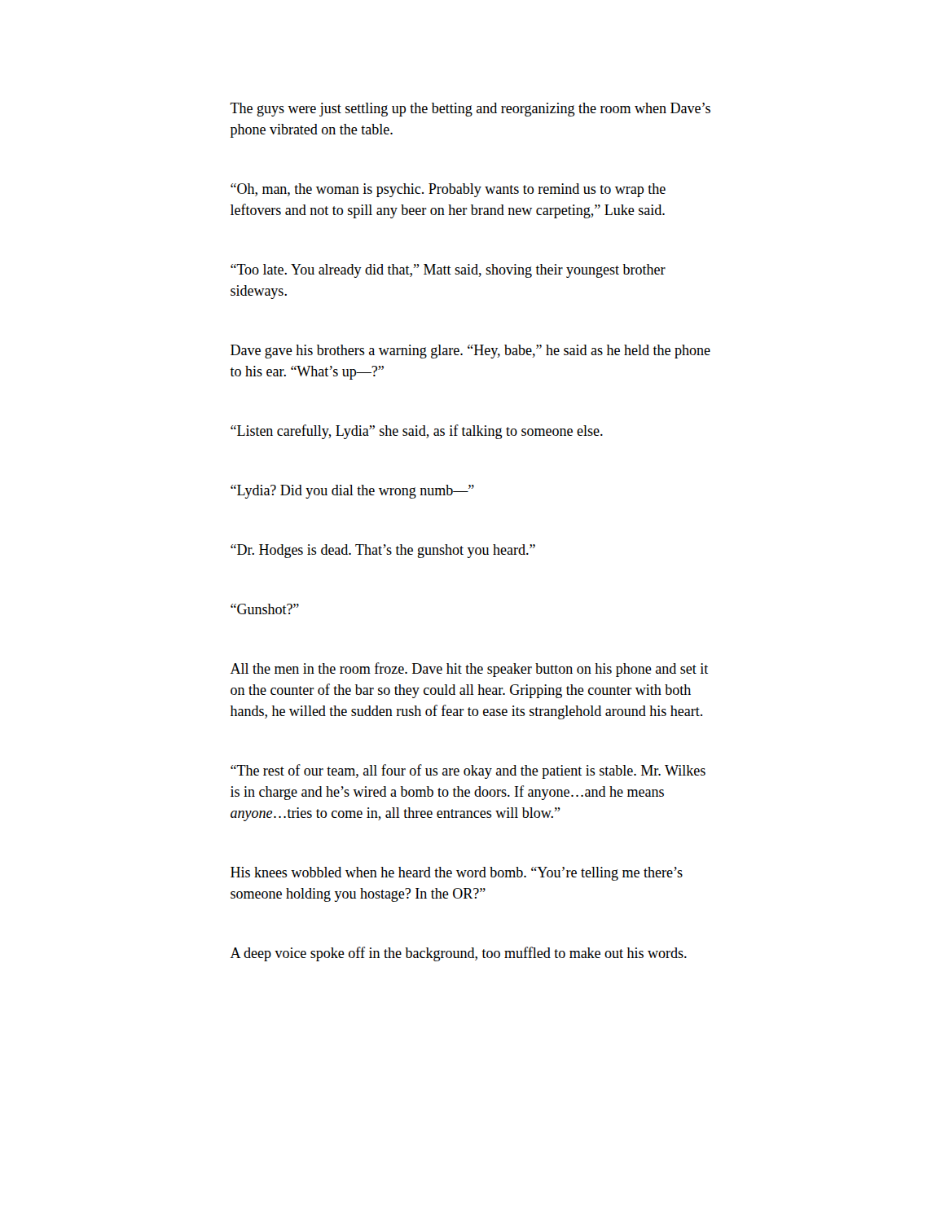The guys were just settling up the betting and reorganizing the room when Dave’s phone vibrated on the table.
“Oh, man, the woman is psychic. Probably wants to remind us to wrap the leftovers and not to spill any beer on her brand new carpeting,” Luke said.
“Too late. You already did that,” Matt said, shoving their youngest brother sideways.
Dave gave his brothers a warning glare. “Hey, babe,” he said as he held the phone to his ear. “What’s up—?”
“Listen carefully, Lydia” she said, as if talking to someone else.
“Lydia? Did you dial the wrong numb—”
“Dr. Hodges is dead. That’s the gunshot you heard.”
“Gunshot?”
All the men in the room froze. Dave hit the speaker button on his phone and set it on the counter of the bar so they could all hear. Gripping the counter with both hands, he willed the sudden rush of fear to ease its stranglehold around his heart.
“The rest of our team, all four of us are okay and the patient is stable. Mr. Wilkes is in charge and he’s wired a bomb to the doors. If anyone…and he means anyone…tries to come in, all three entrances will blow.”
His knees wobbled when he heard the word bomb. “You’re telling me there’s someone holding you hostage? In the OR?”
A deep voice spoke off in the background, too muffled to make out his words.